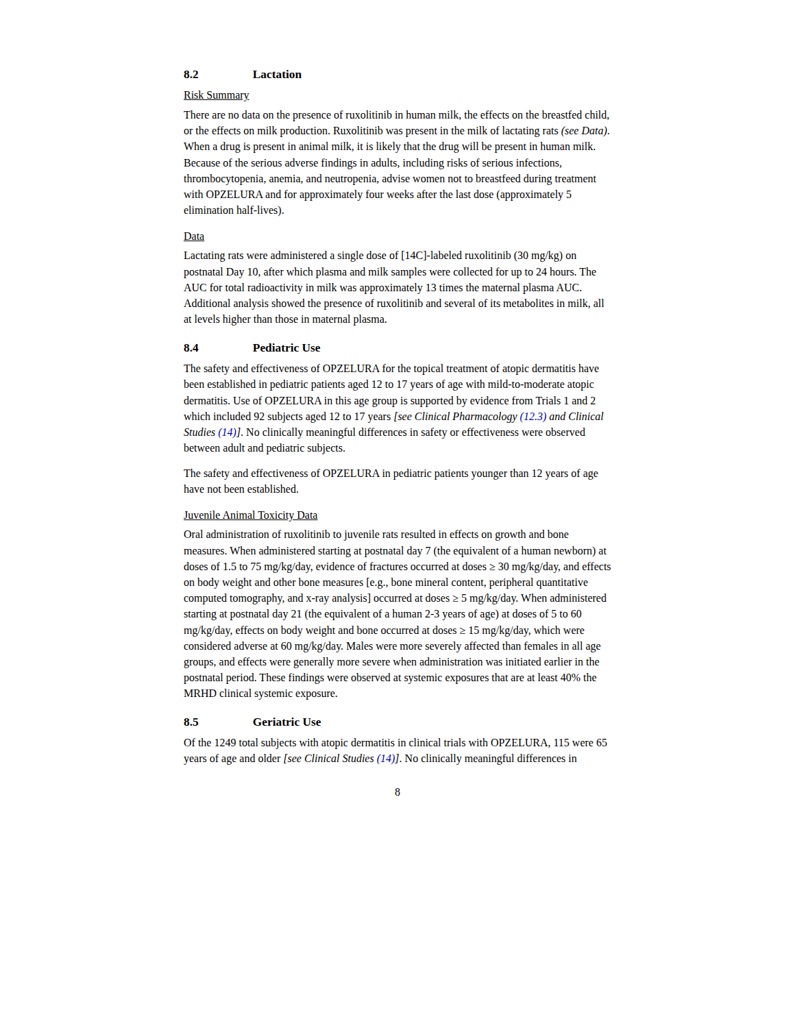8.2 Lactation
Risk Summary
There are no data on the presence of ruxolitinib in human milk, the effects on the breastfed child, or the effects on milk production. Ruxolitinib was present in the milk of lactating rats (see Data). When a drug is present in animal milk, it is likely that the drug will be present in human milk. Because of the serious adverse findings in adults, including risks of serious infections, thrombocytopenia, anemia, and neutropenia, advise women not to breastfeed during treatment with OPZELURA and for approximately four weeks after the last dose (approximately 5 elimination half-lives).
Data
Lactating rats were administered a single dose of [14C]-labeled ruxolitinib (30 mg/kg) on postnatal Day 10, after which plasma and milk samples were collected for up to 24 hours. The AUC for total radioactivity in milk was approximately 13 times the maternal plasma AUC. Additional analysis showed the presence of ruxolitinib and several of its metabolites in milk, all at levels higher than those in maternal plasma.
8.4 Pediatric Use
The safety and effectiveness of OPZELURA for the topical treatment of atopic dermatitis have been established in pediatric patients aged 12 to 17 years of age with mild-to-moderate atopic dermatitis. Use of OPZELURA in this age group is supported by evidence from Trials 1 and 2 which included 92 subjects aged 12 to 17 years [see Clinical Pharmacology (12.3) and Clinical Studies (14)]. No clinically meaningful differences in safety or effectiveness were observed between adult and pediatric subjects.
The safety and effectiveness of OPZELURA in pediatric patients younger than 12 years of age have not been established.
Juvenile Animal Toxicity Data
Oral administration of ruxolitinib to juvenile rats resulted in effects on growth and bone measures. When administered starting at postnatal day 7 (the equivalent of a human newborn) at doses of 1.5 to 75 mg/kg/day, evidence of fractures occurred at doses ≥ 30 mg/kg/day, and effects on body weight and other bone measures [e.g., bone mineral content, peripheral quantitative computed tomography, and x-ray analysis] occurred at doses ≥ 5 mg/kg/day. When administered starting at postnatal day 21 (the equivalent of a human 2-3 years of age) at doses of 5 to 60 mg/kg/day, effects on body weight and bone occurred at doses ≥ 15 mg/kg/day, which were considered adverse at 60 mg/kg/day. Males were more severely affected than females in all age groups, and effects were generally more severe when administration was initiated earlier in the postnatal period. These findings were observed at systemic exposures that are at least 40% the MRHD clinical systemic exposure.
8.5 Geriatric Use
Of the 1249 total subjects with atopic dermatitis in clinical trials with OPZELURA, 115 were 65 years of age and older [see Clinical Studies (14)]. No clinically meaningful differences in
8